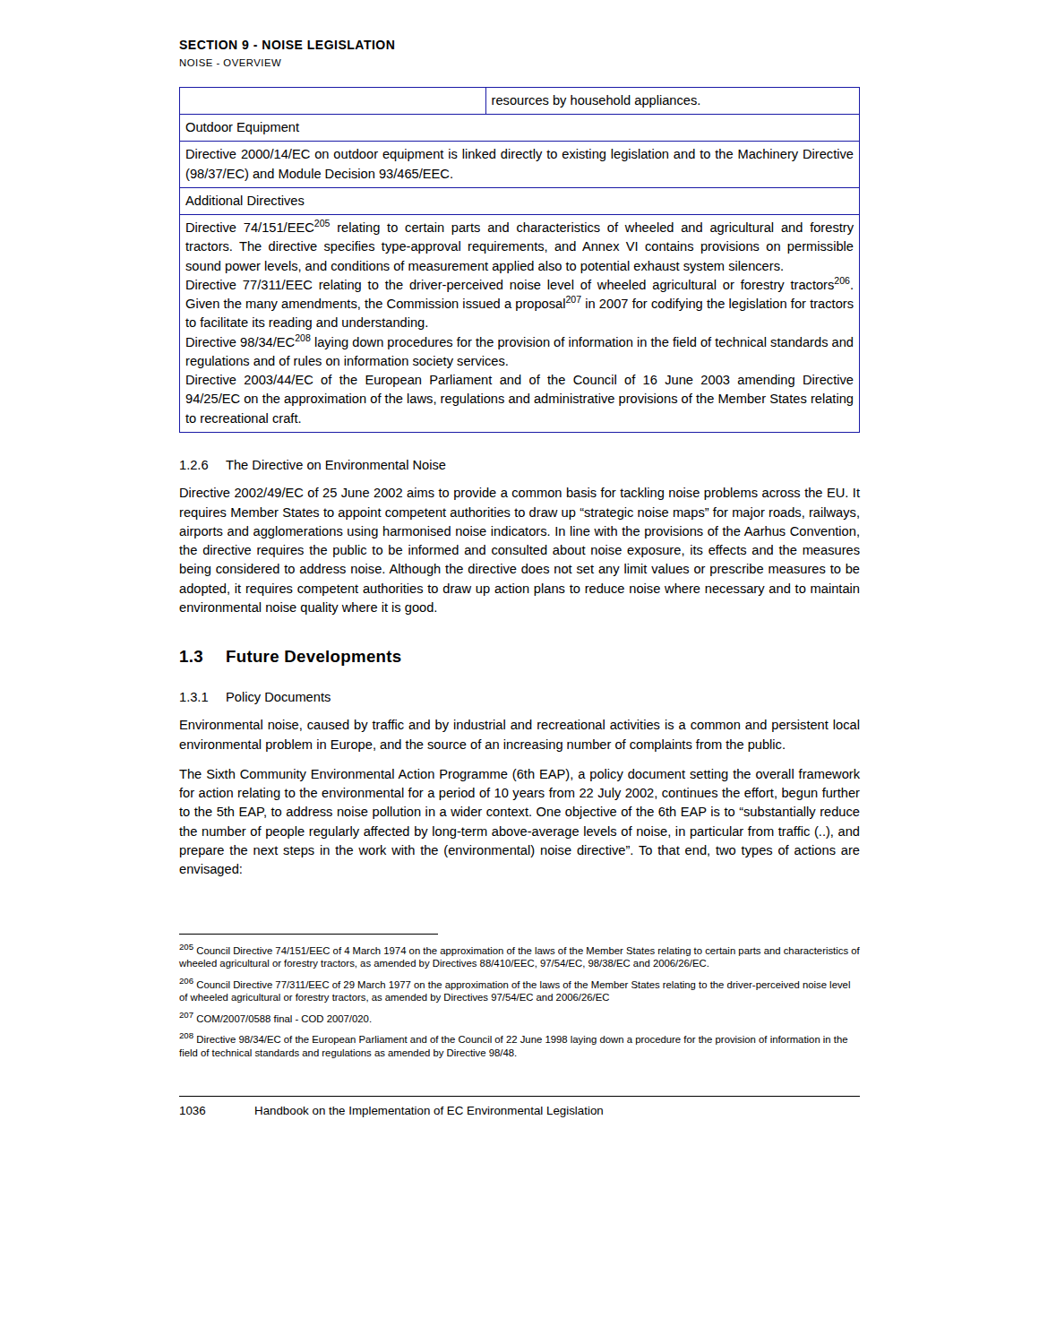SECTION 9 - NOISE LEGISLATION
NOISE - OVERVIEW
| | resources by household appliances. |
| Outdoor Equipment |
| Directive 2000/14/EC on outdoor equipment is linked directly to existing legislation and to the Machinery Directive (98/37/EC) and Module Decision 93/465/EEC. |
| Additional Directives |
| Directive 74/151/EEC 205 relating to certain parts and characteristics of wheeled and agricultural and forestry tractors. The directive specifies type-approval requirements, and Annex VI contains provisions on permissible sound power levels, and conditions of measurement applied also to potential exhaust system silencers. Directive 77/311/EEC relating to the driver-perceived noise level of wheeled agricultural or forestry tractors 206 . Given the many amendments, the Commission issued a proposal 207 in 2007 for codifying the legislation for tractors to facilitate its reading and understanding. Directive 98/34/EC 208 laying down procedures for the provision of information in the field of technical standards and regulations and of rules on information society services. Directive 2003/44/EC of the European Parliament and of the Council of 16 June 2003 amending Directive 94/25/EC on the approximation of the laws, regulations and administrative provisions of the Member States relating to recreational craft. |
1.2.6 The Directive on Environmental Noise
Directive 2002/49/EC of 25 June 2002 aims to provide a common basis for tackling noise problems across the EU. It requires Member States to appoint competent authorities to draw up “strategic noise maps” for major roads, railways, airports and agglomerations using harmonised noise indicators. In line with the provisions of the Aarhus Convention, the directive requires the public to be informed and consulted about noise exposure, its effects and the measures being considered to address noise. Although the directive does not set any limit values or prescribe measures to be adopted, it requires competent authorities to draw up action plans to reduce noise where necessary and to maintain environmental noise quality where it is good.
1.3 Future Developments
1.3.1 Policy Documents
Environmental noise, caused by traffic and by industrial and recreational activities is a common and persistent local environmental problem in Europe, and the source of an increasing number of complaints from the public.
The Sixth Community Environmental Action Programme (6th EAP), a policy document setting the overall framework for action relating to the environmental for a period of 10 years from 22 July 2002, continues the effort, begun further to the 5th EAP, to address noise pollution in a wider context. One objective of the 6th EAP is to “substantially reduce the number of people regularly affected by long-term above-average levels of noise, in particular from traffic (..), and prepare the next steps in the work with the (environmental) noise directive”. To that end, two types of actions are envisaged:
205 Council Directive 74/151/EEC of 4 March 1974 on the approximation of the laws of the Member States relating to certain parts and characteristics of wheeled agricultural or forestry tractors, as amended by Directives 88/410/EEC, 97/54/EC, 98/38/EC and 2006/26/EC.
206 Council Directive 77/311/EEC of 29 March 1977 on the approximation of the laws of the Member States relating to the driver-perceived noise level of wheeled agricultural or forestry tractors, as amended by Directives 97/54/EC and 2006/26/EC
207 COM/2007/0588 final - COD 2007/020.
208 Directive 98/34/EC of the European Parliament and of the Council of 22 June 1998 laying down a procedure for the provision of information in the field of technical standards and regulations as amended by Directive 98/48.
1036
Handbook on the Implementation of EC Environmental Legislation